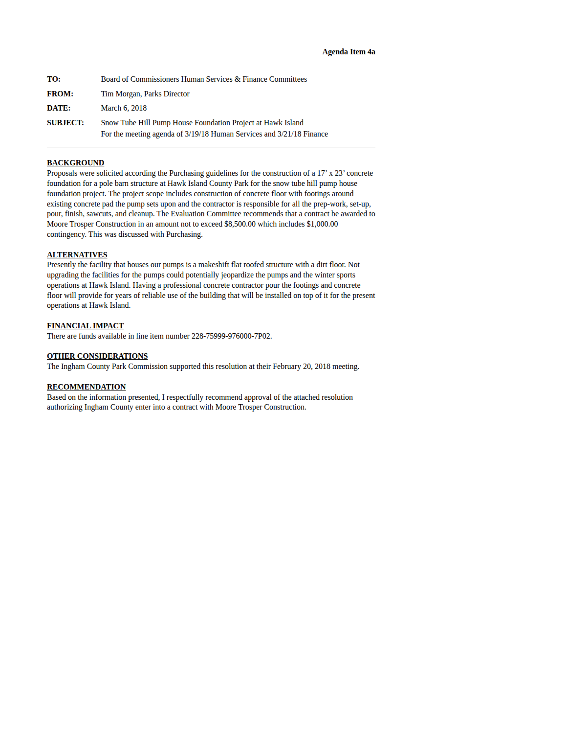Agenda Item 4a
| TO: | Board of Commissioners Human Services & Finance Committees |
| FROM: | Tim Morgan, Parks Director |
| DATE: | March 6, 2018 |
| SUBJECT: | Snow Tube Hill Pump House Foundation Project at Hawk Island For the meeting agenda of 3/19/18 Human Services and 3/21/18 Finance |
Background
Proposals were solicited according the Purchasing guidelines for the construction of a 17’ x 23’ concrete foundation for a pole barn structure at Hawk Island County Park for the snow tube hill pump house foundation project. The project scope includes construction of concrete floor with footings around existing concrete pad the pump sets upon and the contractor is responsible for all the prep-work, set-up, pour, finish, sawcuts, and cleanup. The Evaluation Committee recommends that a contract be awarded to Moore Trosper Construction in an amount not to exceed $8,500.00 which includes $1,000.00 contingency. This was discussed with Purchasing.
Alternatives
Presently the facility that houses our pumps is a makeshift flat roofed structure with a dirt floor. Not upgrading the facilities for the pumps could potentially jeopardize the pumps and the winter sports operations at Hawk Island. Having a professional concrete contractor pour the footings and concrete floor will provide for years of reliable use of the building that will be installed on top of it for the present operations at Hawk Island.
Financial Impact
There are funds available in line item number 228-75999-976000-7P02.
Other Considerations
The Ingham County Park Commission supported this resolution at their February 20, 2018 meeting.
Recommendation
Based on the information presented, I respectfully recommend approval of the attached resolution authorizing Ingham County enter into a contract with Moore Trosper Construction.